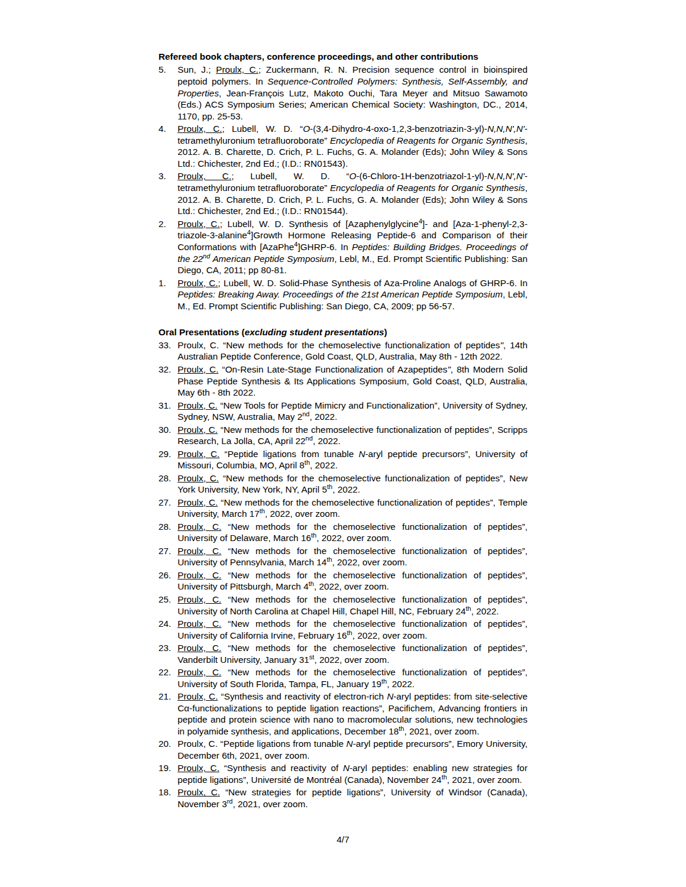Refereed book chapters, conference proceedings, and other contributions
5. Sun, J.; Proulx, C.; Zuckermann, R. N. Precision sequence control in bioinspired peptoid polymers. In Sequence-Controlled Polymers: Synthesis, Self-Assembly, and Properties, Jean-François Lutz, Makoto Ouchi, Tara Meyer and Mitsuo Sawamoto (Eds.) ACS Symposium Series; American Chemical Society: Washington, DC., 2014, 1170, pp. 25-53.
4. Proulx, C.; Lubell, W. D. “O-(3,4-Dihydro-4-oxo-1,2,3-benzotriazin-3-yl)-N,N,N',N'-tetramethyluronium tetrafluoroborate” Encyclopedia of Reagents for Organic Synthesis, 2012. A. B. Charette, D. Crich, P. L. Fuchs, G. A. Molander (Eds); John Wiley & Sons Ltd.: Chichester, 2nd Ed.; (I.D.: RN01543).
3. Proulx, C.; Lubell, W. D. “O-(6-Chloro-1H-benzotriazol-1-yl)-N,N,N',N'-tetramethyluronium tetrafluoroborate” Encyclopedia of Reagents for Organic Synthesis, 2012. A. B. Charette, D. Crich, P. L. Fuchs, G. A. Molander (Eds); John Wiley & Sons Ltd.: Chichester, 2nd Ed.; (I.D.: RN01544).
2. Proulx, C.; Lubell, W. D. Synthesis of [Azaphenylglycine4]- and [Aza-1-phenyl-2,3-triazole-3-alanine4]Growth Hormone Releasing Peptide-6 and Comparison of their Conformations with [AzaPhe4]GHRP-6. In Peptides: Building Bridges. Proceedings of the 22nd American Peptide Symposium, Lebl, M., Ed. Prompt Scientific Publishing: San Diego, CA, 2011; pp 80-81.
1. Proulx, C.; Lubell, W. D. Solid-Phase Synthesis of Aza-Proline Analogs of GHRP-6. In Peptides: Breaking Away. Proceedings of the 21st American Peptide Symposium, Lebl, M., Ed. Prompt Scientific Publishing: San Diego, CA, 2009; pp 56-57.
Oral Presentations (excluding student presentations)
33. Proulx, C. “New methods for the chemoselective functionalization of peptides", 14th Australian Peptide Conference, Gold Coast, QLD, Australia, May 8th - 12th 2022.
32. Proulx, C. “On-Resin Late-Stage Functionalization of Azapeptides", 8th Modern Solid Phase Peptide Synthesis & Its Applications Symposium, Gold Coast, QLD, Australia, May 6th - 8th 2022.
31. Proulx, C. “New Tools for Peptide Mimicry and Functionalization”, University of Sydney, Sydney, NSW, Australia, May 2nd, 2022.
30. Proulx, C. “New methods for the chemoselective functionalization of peptides”, Scripps Research, La Jolla, CA, April 22nd, 2022.
29. Proulx, C. “Peptide ligations from tunable N-aryl peptide precursors”, University of Missouri, Columbia, MO, April 8th, 2022.
28. Proulx, C. “New methods for the chemoselective functionalization of peptides”, New York University, New York, NY, April 5th, 2022.
27. Proulx, C. “New methods for the chemoselective functionalization of peptides”, Temple University, March 17th, 2022, over zoom.
28. Proulx, C. “New methods for the chemoselective functionalization of peptides”, University of Delaware, March 16th, 2022, over zoom.
27. Proulx, C. “New methods for the chemoselective functionalization of peptides”, University of Pennsylvania, March 14th, 2022, over zoom.
26. Proulx, C. “New methods for the chemoselective functionalization of peptides”, University of Pittsburgh, March 4th, 2022, over zoom.
25. Proulx, C. “New methods for the chemoselective functionalization of peptides”, University of North Carolina at Chapel Hill, Chapel Hill, NC, February 24th, 2022.
24. Proulx, C. “New methods for the chemoselective functionalization of peptides”, University of California Irvine, February 16th, 2022, over zoom.
23. Proulx, C. “New methods for the chemoselective functionalization of peptides”, Vanderbilt University, January 31st, 2022, over zoom.
22. Proulx, C. “New methods for the chemoselective functionalization of peptides”, University of South Florida, Tampa, FL, January 19th, 2022.
21. Proulx, C. “Synthesis and reactivity of electron-rich N-aryl peptides: from site-selective Cα-functionalizations to peptide ligation reactions”, Pacifichem, Advancing frontiers in peptide and protein science with nano to macromolecular solutions, new technologies in polyamide synthesis, and applications, December 18th, 2021, over zoom.
20. Proulx, C. “Peptide ligations from tunable N-aryl peptide precursors”, Emory University, December 6th, 2021, over zoom.
19. Proulx, C. “Synthesis and reactivity of N-aryl peptides: enabling new strategies for peptide ligations”, Université de Montréal (Canada), November 24th, 2021, over zoom.
18. Proulx, C. “New strategies for peptide ligations”, University of Windsor (Canada), November 3rd, 2021, over zoom.
4/7